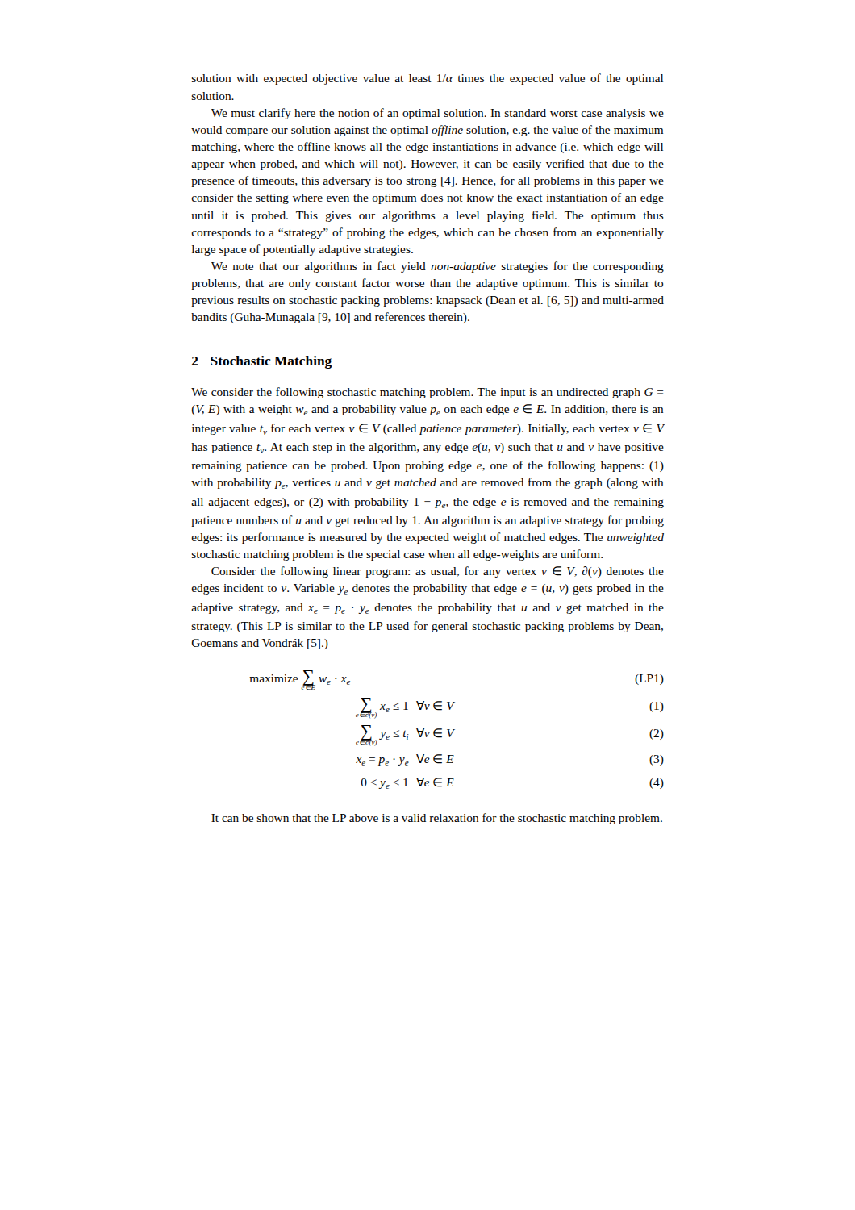solution with expected objective value at least 1/α times the expected value of the optimal solution.
We must clarify here the notion of an optimal solution. In standard worst case analysis we would compare our solution against the optimal offline solution, e.g. the value of the maximum matching, where the offline knows all the edge instantiations in advance (i.e. which edge will appear when probed, and which will not). However, it can be easily verified that due to the presence of timeouts, this adversary is too strong [4]. Hence, for all problems in this paper we consider the setting where even the optimum does not know the exact instantiation of an edge until it is probed. This gives our algorithms a level playing field. The optimum thus corresponds to a “strategy” of probing the edges, which can be chosen from an exponentially large space of potentially adaptive strategies.
We note that our algorithms in fact yield non-adaptive strategies for the corresponding problems, that are only constant factor worse than the adaptive optimum. This is similar to previous results on stochastic packing problems: knapsack (Dean et al. [6, 5]) and multi-armed bandits (Guha-Munagala [9, 10] and references therein).
2 Stochastic Matching
We consider the following stochastic matching problem. The input is an undirected graph G = (V, E) with a weight we and a probability value pe on each edge e ∈ E. In addition, there is an integer value tv for each vertex v ∈ V (called patience parameter). Initially, each vertex v ∈ V has patience tv. At each step in the algorithm, any edge e(u, v) such that u and v have positive remaining patience can be probed. Upon probing edge e, one of the following happens: (1) with probability pe, vertices u and v get matched and are removed from the graph (along with all adjacent edges), or (2) with probability 1 − pe, the edge e is removed and the remaining patience numbers of u and v get reduced by 1. An algorithm is an adaptive strategy for probing edges: its performance is measured by the expected weight of matched edges. The unweighted stochastic matching problem is the special case when all edge-weights are uniform.
Consider the following linear program: as usual, for any vertex v ∈ V, ∂(v) denotes the edges incident to v. Variable ye denotes the probability that edge e = (u, v) gets probed in the adaptive strategy, and xe = pe · ye denotes the probability that u and v get matched in the strategy. (This LP is similar to the LP used for general stochastic packing problems by Dean, Goemans and Vondrák [5].)
| maximize ∑ e∈E w e · x e | | (LP1) |
| ∑ e∈∂(v) x e ≤ 1 | ∀ v ∈ V | (1) |
| ∑ e∈∂(v) y e ≤ t i | ∀ v ∈ V | (2) |
| x e = p e · y e | ∀ e ∈ E | (3) |
| 0 ≤ y e ≤ 1 | ∀ e ∈ E | (4) |
It can be shown that the LP above is a valid relaxation for the stochastic matching problem.